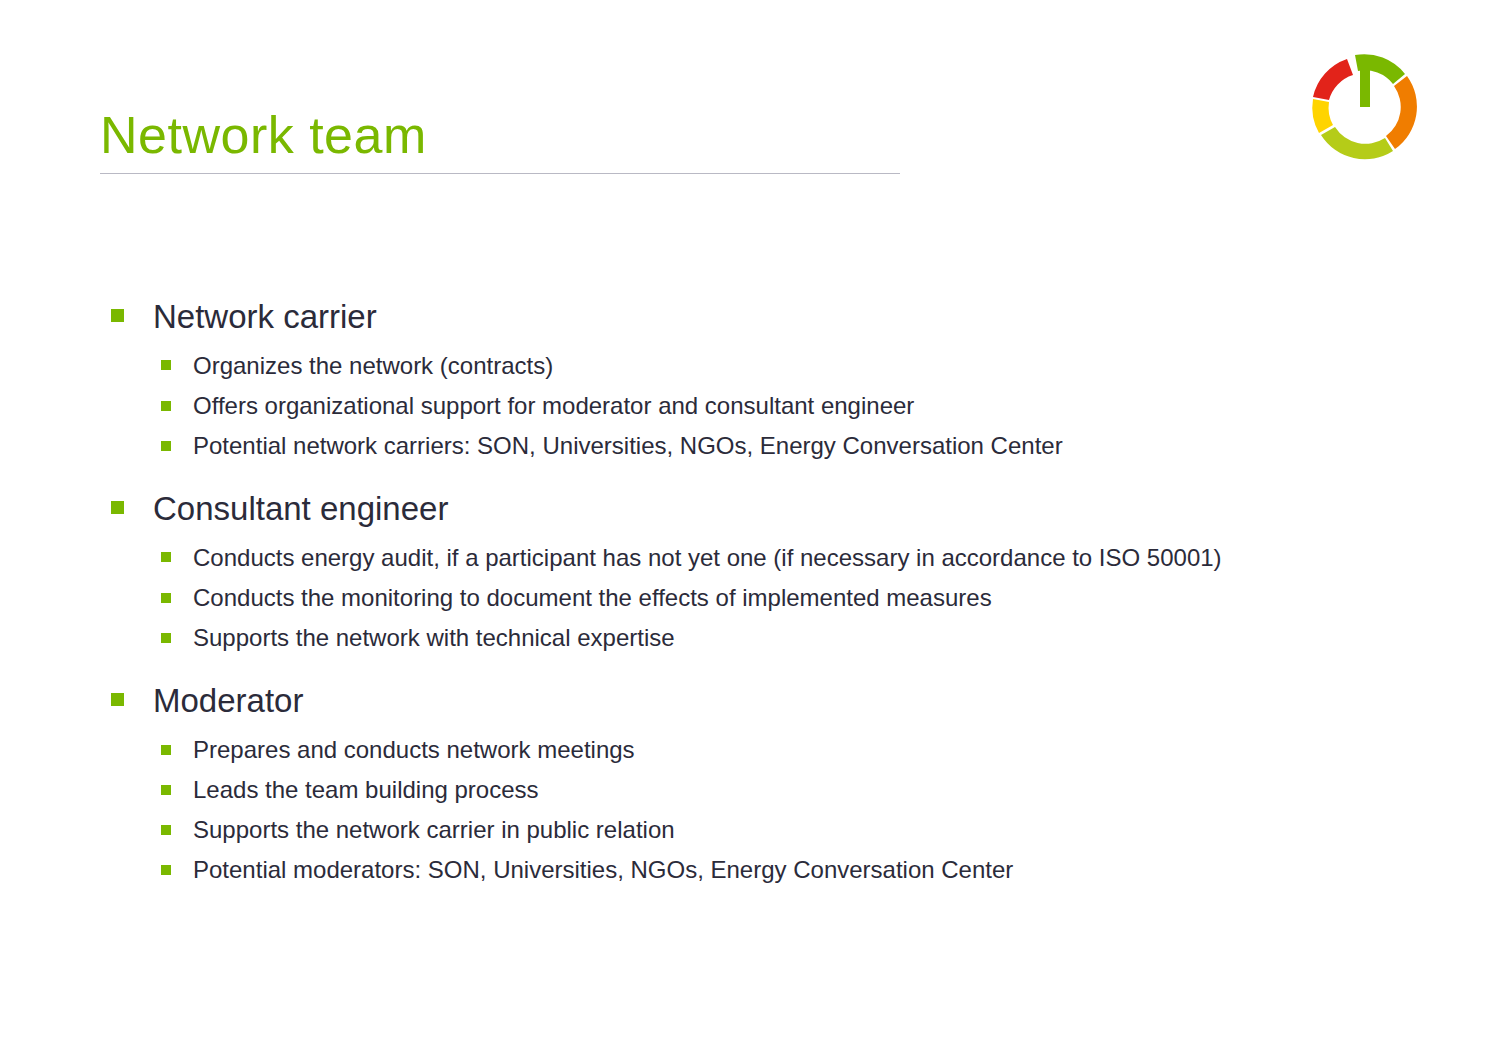Network team
Network carrier
Organizes the network (contracts)
Offers organizational support for moderator and consultant engineer
Potential network carriers: SON, Universities, NGOs, Energy Conversation Center
Consultant engineer
Conducts energy audit, if a participant has not yet one (if necessary in accordance to ISO 50001)
Conducts the monitoring to document the effects of implemented measures
Supports the network with technical expertise
Moderator
Prepares and conducts network meetings
Leads the team building process
Supports the network carrier in public relation
Potential moderators: SON, Universities, NGOs, Energy Conversation Center